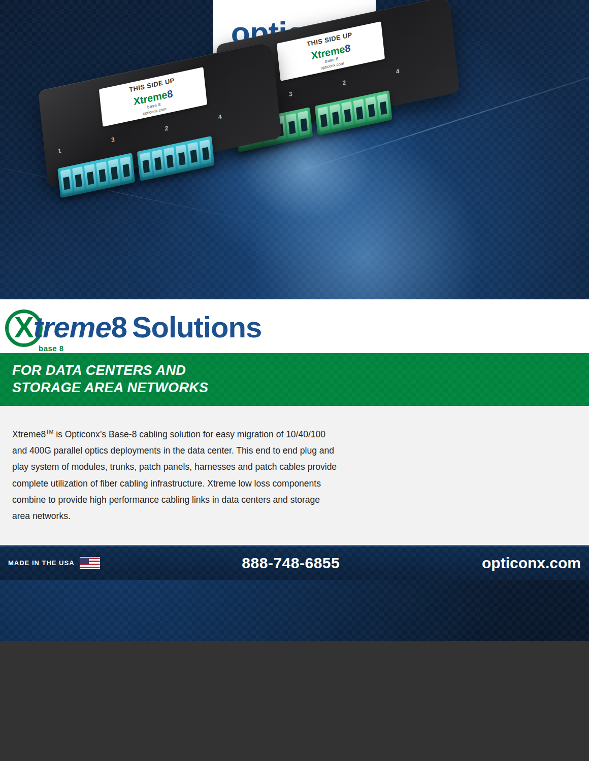opticonx
THIS SIDE UP
Xtreme8
base 8
opticonx.com
1324
THIS SIDE UP
Xtreme8
base 8
opticonx.com
1324
Xtreme 8 base 8 Solutions
FOR DATA CENTERS AND
STORAGE AREA NETWORKS
Xtreme8TM is Opticonx’s Base-8 cabling solution for easy migration of 10/40/100 and 400G parallel optics deployments in the data center. This end to end plug and play system of modules, trunks, patch panels, harnesses and patch cables provide complete utilization of fiber cabling infrastructure. Xtreme low loss components combine to provide high performance cabling links in data centers and storage area networks.
MADE IN THE USA
888-748-6855
opticonx.com